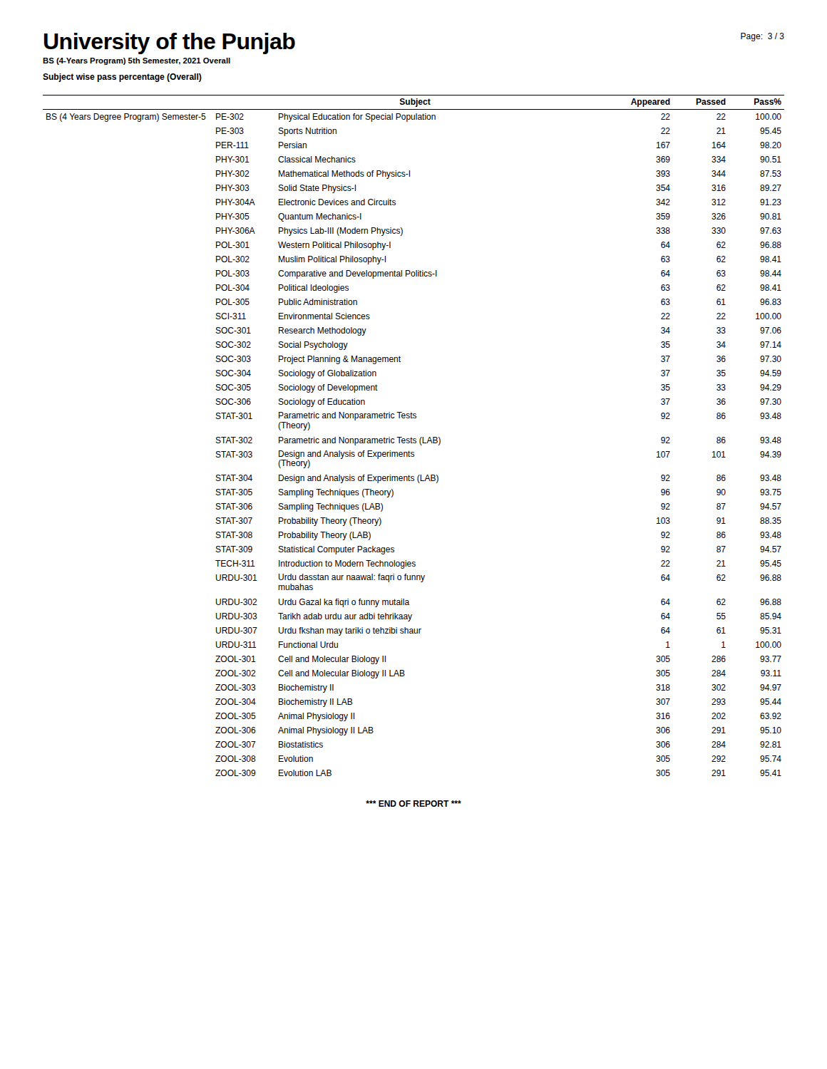Page: 3 / 3
University of the Punjab
BS (4-Years Program) 5th Semester, 2021 Overall
Subject wise pass percentage (Overall)
| | Subject | Appeared | Passed | Pass% |
| --- | --- | --- | --- | --- |
| BS (4 Years Degree Program) Semester-5 | PE-302 | Physical Education for Special Population | 22 | 22 | 100.00 |
| | PE-303 | Sports Nutrition | 22 | 21 | 95.45 |
| | PER-111 | Persian | 167 | 164 | 98.20 |
| | PHY-301 | Classical Mechanics | 369 | 334 | 90.51 |
| | PHY-302 | Mathematical Methods of Physics-I | 393 | 344 | 87.53 |
| | PHY-303 | Solid State Physics-I | 354 | 316 | 89.27 |
| | PHY-304A | Electronic Devices and Circuits | 342 | 312 | 91.23 |
| | PHY-305 | Quantum Mechanics-I | 359 | 326 | 90.81 |
| | PHY-306A | Physics Lab-III (Modern Physics) | 338 | 330 | 97.63 |
| | POL-301 | Western Political Philosophy-I | 64 | 62 | 96.88 |
| | POL-302 | Muslim Political Philosophy-I | 63 | 62 | 98.41 |
| | POL-303 | Comparative and Developmental Politics-I | 64 | 63 | 98.44 |
| | POL-304 | Political Ideologies | 63 | 62 | 98.41 |
| | POL-305 | Public Administration | 63 | 61 | 96.83 |
| | SCI-311 | Environmental Sciences | 22 | 22 | 100.00 |
| | SOC-301 | Research Methodology | 34 | 33 | 97.06 |
| | SOC-302 | Social Psychology | 35 | 34 | 97.14 |
| | SOC-303 | Project Planning & Management | 37 | 36 | 97.30 |
| | SOC-304 | Sociology of Globalization | 37 | 35 | 94.59 |
| | SOC-305 | Sociology of Development | 35 | 33 | 94.29 |
| | SOC-306 | Sociology of Education | 37 | 36 | 97.30 |
| | STAT-301 | Parametric and Nonparametric Tests (Theory) | 92 | 86 | 93.48 |
| | STAT-302 | Parametric and Nonparametric Tests (LAB) | 92 | 86 | 93.48 |
| | STAT-303 | Design and Analysis of Experiments (Theory) | 107 | 101 | 94.39 |
| | STAT-304 | Design and Analysis of Experiments (LAB) | 92 | 86 | 93.48 |
| | STAT-305 | Sampling Techniques (Theory) | 96 | 90 | 93.75 |
| | STAT-306 | Sampling Techniques (LAB) | 92 | 87 | 94.57 |
| | STAT-307 | Probability Theory (Theory) | 103 | 91 | 88.35 |
| | STAT-308 | Probability Theory (LAB) | 92 | 86 | 93.48 |
| | STAT-309 | Statistical Computer Packages | 92 | 87 | 94.57 |
| | TECH-311 | Introduction to Modern Technologies | 22 | 21 | 95.45 |
| | URDU-301 | Urdu dasstan aur naawal: faqri o funny mubahas | 64 | 62 | 96.88 |
| | URDU-302 | Urdu Gazal ka fiqri o funny mutaila | 64 | 62 | 96.88 |
| | URDU-303 | Tarikh adab urdu aur adbi tehrikaay | 64 | 55 | 85.94 |
| | URDU-307 | Urdu fkshan may tariki o tehzibi shaur | 64 | 61 | 95.31 |
| | URDU-311 | Functional Urdu | 1 | 1 | 100.00 |
| | ZOOL-301 | Cell and Molecular Biology II | 305 | 286 | 93.77 |
| | ZOOL-302 | Cell and Molecular Biology II LAB | 305 | 284 | 93.11 |
| | ZOOL-303 | Biochemistry II | 318 | 302 | 94.97 |
| | ZOOL-304 | Biochemistry II LAB | 307 | 293 | 95.44 |
| | ZOOL-305 | Animal Physiology II | 316 | 202 | 63.92 |
| | ZOOL-306 | Animal Physiology II LAB | 306 | 291 | 95.10 |
| | ZOOL-307 | Biostatistics | 306 | 284 | 92.81 |
| | ZOOL-308 | Evolution | 305 | 292 | 95.74 |
| | ZOOL-309 | Evolution LAB | 305 | 291 | 95.41 |
*** END OF REPORT ***